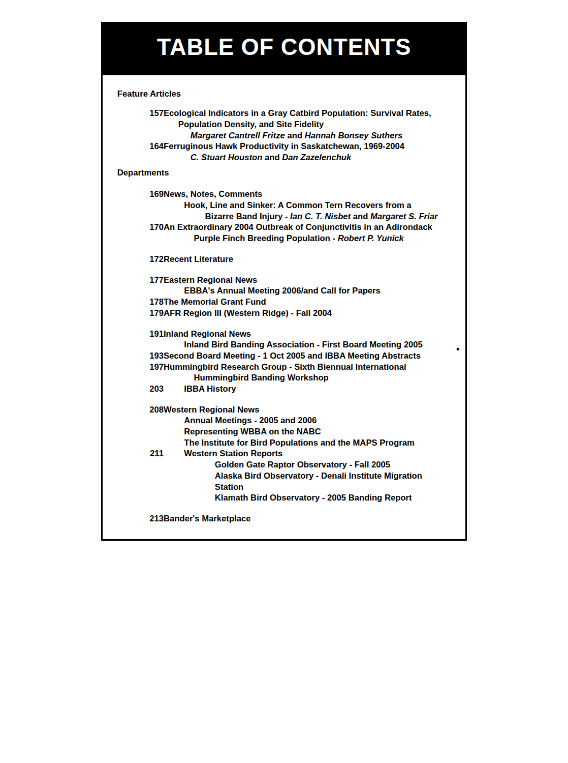TABLE OF CONTENTS
Feature Articles
| 157 | Ecological Indicators in a Gray Catbird Population: Survival Rates, Population Density, and Site Fidelity Margaret Cantrell Fritze and Hannah Bonsey Suthers |
| 164 | Ferruginous Hawk Productivity in Saskatchewan, 1969-2004 C. Stuart Houston and Dan Zazelenchuk |
Departments
| 169 | News, Notes, Comments Hook, Line and Sinker: A Common Tern Recovers from a Bizarre Band Injury - Ian C. T. Nisbet and Margaret S. Friar |
| 170 | An Extraordinary 2004 Outbreak of Conjunctivitis in an Adirondack Purple Finch Breeding Population - Robert P. Yunick |
| 172 | Recent Literature |
| 177 | Eastern Regional News EBBA's Annual Meeting 2006/and Call for Papers |
| 178 | The Memorial Grant Fund |
| 179 | AFR Region III (Western Ridge) - Fall 2004 |
| 191 | Inland Regional News Inland Bird Banding Association - First Board Meeting 2005 |
| 193 | Second Board Meeting - 1 Oct 2005 and IBBA Meeting Abstracts |
| 197 | Hummingbird Research Group - Sixth Biennual International Hummingbird Banding Workshop |
| 203 | IBBA History |
| 208 | Western Regional News Annual Meetings - 2005 and 2006 Representing WBBA on the NABC The Institute for Bird Populations and the MAPS Program |
| 211 | Western Station Reports Golden Gate Raptor Observatory - Fall 2005 Alaska Bird Observatory - Denali Institute Migration Station Klamath Bird Observatory - 2005 Banding Report |
| 213 | Bander's Marketplace |
•